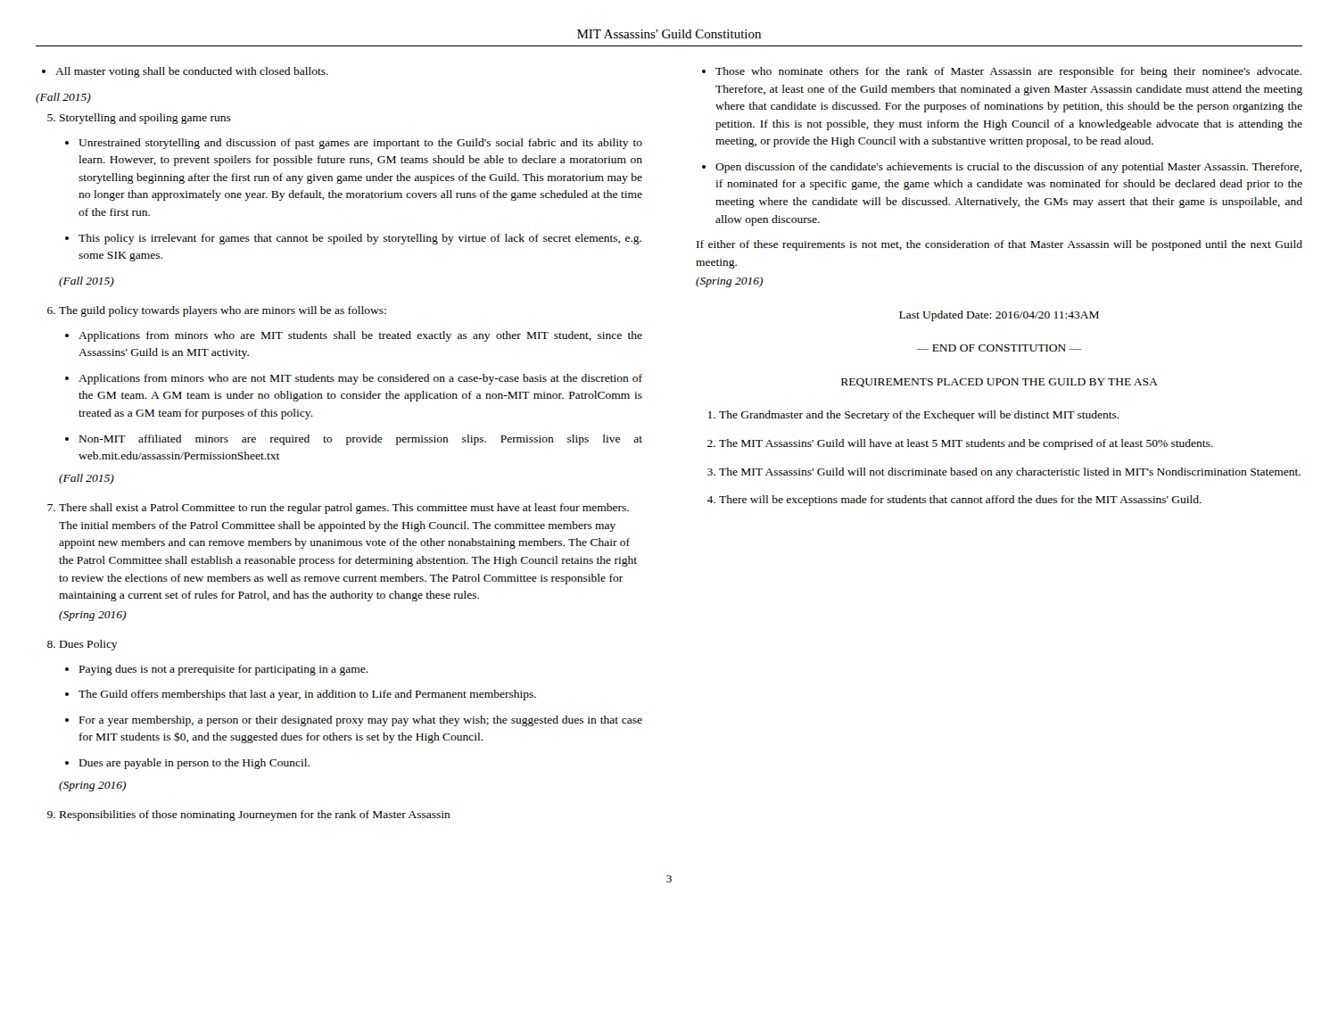MIT Assassins' Guild Constitution
All master voting shall be conducted with closed ballots.
(Fall 2015)
Storytelling and spoiling game runs
Unrestrained storytelling and discussion of past games are important to the Guild's social fabric and its ability to learn. However, to prevent spoilers for possible future runs, GM teams should be able to declare a moratorium on storytelling beginning after the first run of any given game under the auspices of the Guild. This moratorium may be no longer than approximately one year. By default, the moratorium covers all runs of the game scheduled at the time of the first run.
This policy is irrelevant for games that cannot be spoiled by storytelling by virtue of lack of secret elements, e.g. some SIK games.
(Fall 2015)
The guild policy towards players who are minors will be as follows:
Applications from minors who are MIT students shall be treated exactly as any other MIT student, since the Assassins' Guild is an MIT activity.
Applications from minors who are not MIT students may be considered on a case-by-case basis at the discretion of the GM team. A GM team is under no obligation to consider the application of a non-MIT minor. PatrolComm is treated as a GM team for purposes of this policy.
Non-MIT affiliated minors are required to provide permission slips. Permission slips live at web.mit.edu/assassin/PermissionSheet.txt
(Fall 2015)
There shall exist a Patrol Committee to run the regular patrol games. This committee must have at least four members. The initial members of the Patrol Committee shall be appointed by the High Council. The committee members may appoint new members and can remove members by unanimous vote of the other nonabstaining members. The Chair of the Patrol Committee shall establish a reasonable process for determining abstention. The High Council retains the right to review the elections of new members as well as remove current members. The Patrol Committee is responsible for maintaining a current set of rules for Patrol, and has the authority to change these rules.
(Spring 2016)
Dues Policy
Paying dues is not a prerequisite for participating in a game.
The Guild offers memberships that last a year, in addition to Life and Permanent memberships.
For a year membership, a person or their designated proxy may pay what they wish; the suggested dues in that case for MIT students is $0, and the suggested dues for others is set by the High Council.
Dues are payable in person to the High Council.
(Spring 2016)
Responsibilities of those nominating Journeymen for the rank of Master Assassin
Those who nominate others for the rank of Master Assassin are responsible for being their nominee's advocate. Therefore, at least one of the Guild members that nominated a given Master Assassin candidate must attend the meeting where that candidate is discussed. For the purposes of nominations by petition, this should be the person organizing the petition. If this is not possible, they must inform the High Council of a knowledgeable advocate that is attending the meeting, or provide the High Council with a substantive written proposal, to be read aloud.
Open discussion of the candidate's achievements is crucial to the discussion of any potential Master Assassin. Therefore, if nominated for a specific game, the game which a candidate was nominated for should be declared dead prior to the meeting where the candidate will be discussed. Alternatively, the GMs may assert that their game is unspoilable, and allow open discourse.
If either of these requirements is not met, the consideration of that Master Assassin will be postponed until the next Guild meeting.
(Spring 2016)
Last Updated Date: 2016/04/20 11:43AM
— END OF CONSTITUTION —
REQUIREMENTS PLACED UPON THE GUILD BY THE ASA
The Grandmaster and the Secretary of the Exchequer will be distinct MIT students.
The MIT Assassins' Guild will have at least 5 MIT students and be comprised of at least 50% students.
The MIT Assassins' Guild will not discriminate based on any characteristic listed in MIT's Nondiscrimination Statement.
There will be exceptions made for students that cannot afford the dues for the MIT Assassins' Guild.
3